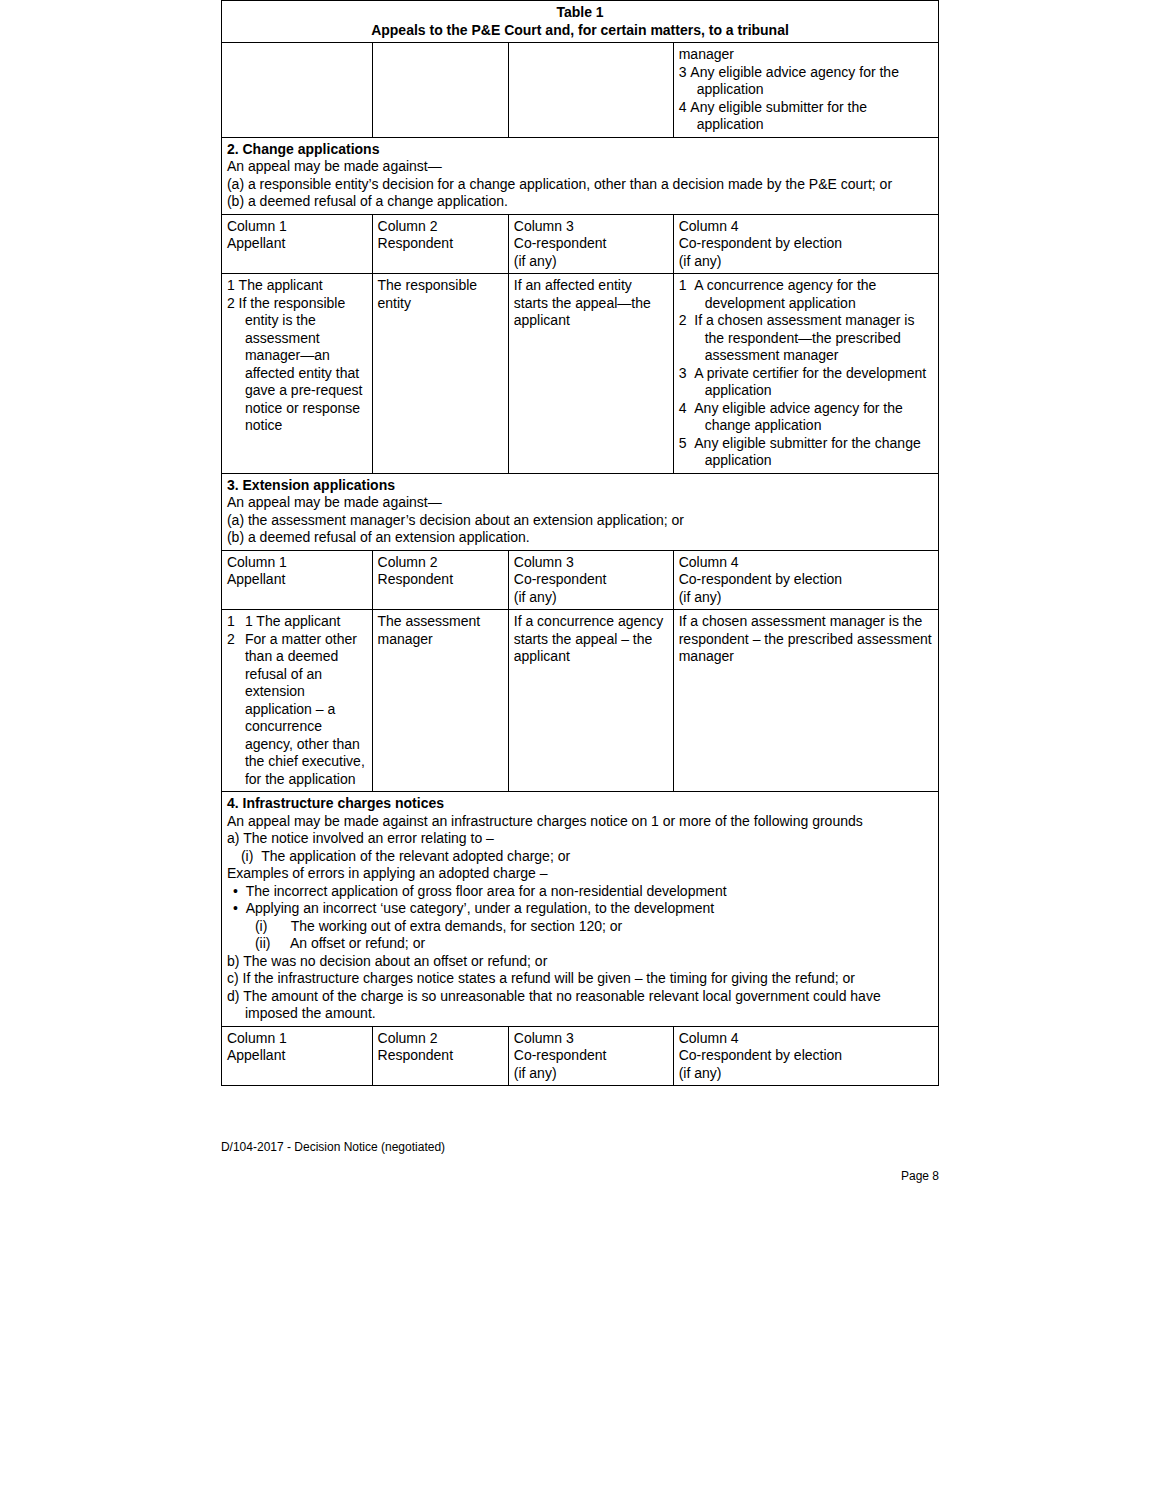| Table 1 Appeals to the P&E Court and, for certain matters, to a tribunal |
| | | | manager 3 Any eligible advice agency for the application 4 Any eligible submitter for the application |
| 2. Change applications An appeal may be made against— (a) a responsible entity’s decision for a change application, other than a decision made by the P&E court; or (b) a deemed refusal of a change application. |
| Column 1 Appellant | Column 2 Respondent | Column 3 Co-respondent (if any) | Column 4 Co-respondent by election (if any) |
| 1 The applicant 2 If the responsible entity is the assessment manager—an affected entity that gave a pre-request notice or response notice | The responsible entity | If an affected entity starts the appeal—the applicant | 1 A concurrence agency for the development application 2 If a chosen assessment manager is the respondent—the prescribed assessment manager 3 A private certifier for the development application 4 Any eligible advice agency for the change application 5 Any eligible submitter for the change application |
| 3. Extension applications An appeal may be made against— (a) the assessment manager’s decision about an extension application; or (b) a deemed refusal of an extension application. |
| Column 1 Appellant | Column 2 Respondent | Column 3 Co-respondent (if any) | Column 4 Co-respondent by election (if any) |
| / 1 / 1 The applicant / / 2 / For a matter other than a deemed refusal of an extension application – a concurrence agency, other than the chief executive, for the application / | The assessment manager | If a concurrence agency starts the appeal – the applicant | If a chosen assessment manager is the respondent – the prescribed assessment manager |
| 4. Infrastructure charges notices An appeal may be made against an infrastructure charges notice on 1 or more of the following grounds a) The notice involved an error relating to – (i) The application of the relevant adopted charge; or Examples of errors in applying an adopted charge – The incorrect application of gross floor area for a non-residential development Applying an incorrect ‘use category’, under a regulation, to the development (i) The working out of extra demands, for section 120; or (ii) An offset or refund; or b) The was no decision about an offset or refund; or c) If the infrastructure charges notice states a refund will be given – the timing for giving the refund; or d) The amount of the charge is so unreasonable that no reasonable relevant local government could have imposed the amount. |
| Column 1 Appellant | Column 2 Respondent | Column 3 Co-respondent (if any) | Column 4 Co-respondent by election (if any) |
D/104-2017 - Decision Notice (negotiated)
Page 8